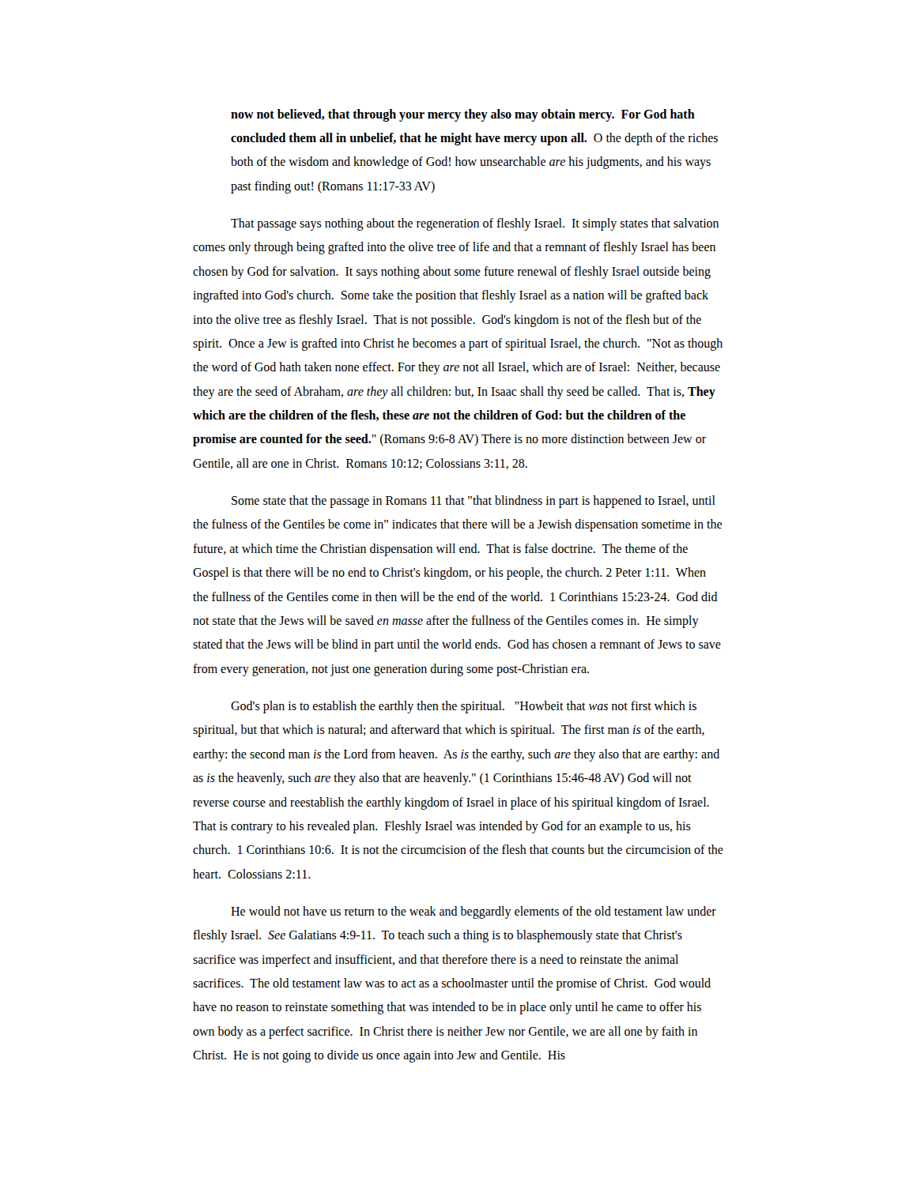now not believed, that through your mercy they also may obtain mercy. For God hath concluded them all in unbelief, that he might have mercy upon all. O the depth of the riches both of the wisdom and knowledge of God! how unsearchable are his judgments, and his ways past finding out! (Romans 11:17-33 AV)
That passage says nothing about the regeneration of fleshly Israel. It simply states that salvation comes only through being grafted into the olive tree of life and that a remnant of fleshly Israel has been chosen by God for salvation. It says nothing about some future renewal of fleshly Israel outside being ingrafted into God's church. Some take the position that fleshly Israel as a nation will be grafted back into the olive tree as fleshly Israel. That is not possible. God's kingdom is not of the flesh but of the spirit. Once a Jew is grafted into Christ he becomes a part of spiritual Israel, the church. "Not as though the word of God hath taken none effect. For they are not all Israel, which are of Israel: Neither, because they are the seed of Abraham, are they all children: but, In Isaac shall thy seed be called. That is, They which are the children of the flesh, these are not the children of God: but the children of the promise are counted for the seed." (Romans 9:6-8 AV) There is no more distinction between Jew or Gentile, all are one in Christ. Romans 10:12; Colossians 3:11, 28.
Some state that the passage in Romans 11 that "that blindness in part is happened to Israel, until the fulness of the Gentiles be come in" indicates that there will be a Jewish dispensation sometime in the future, at which time the Christian dispensation will end. That is false doctrine. The theme of the Gospel is that there will be no end to Christ's kingdom, or his people, the church. 2 Peter 1:11. When the fullness of the Gentiles come in then will be the end of the world. 1 Corinthians 15:23-24. God did not state that the Jews will be saved en masse after the fullness of the Gentiles comes in. He simply stated that the Jews will be blind in part until the world ends. God has chosen a remnant of Jews to save from every generation, not just one generation during some post-Christian era.
God's plan is to establish the earthly then the spiritual. "Howbeit that was not first which is spiritual, but that which is natural; and afterward that which is spiritual. The first man is of the earth, earthy: the second man is the Lord from heaven. As is the earthy, such are they also that are earthy: and as is the heavenly, such are they also that are heavenly." (1 Corinthians 15:46-48 AV) God will not reverse course and reestablish the earthly kingdom of Israel in place of his spiritual kingdom of Israel. That is contrary to his revealed plan. Fleshly Israel was intended by God for an example to us, his church. 1 Corinthians 10:6. It is not the circumcision of the flesh that counts but the circumcision of the heart. Colossians 2:11.
He would not have us return to the weak and beggardly elements of the old testament law under fleshly Israel. See Galatians 4:9-11. To teach such a thing is to blasphemously state that Christ's sacrifice was imperfect and insufficient, and that therefore there is a need to reinstate the animal sacrifices. The old testament law was to act as a schoolmaster until the promise of Christ. God would have no reason to reinstate something that was intended to be in place only until he came to offer his own body as a perfect sacrifice. In Christ there is neither Jew nor Gentile, we are all one by faith in Christ. He is not going to divide us once again into Jew and Gentile. His